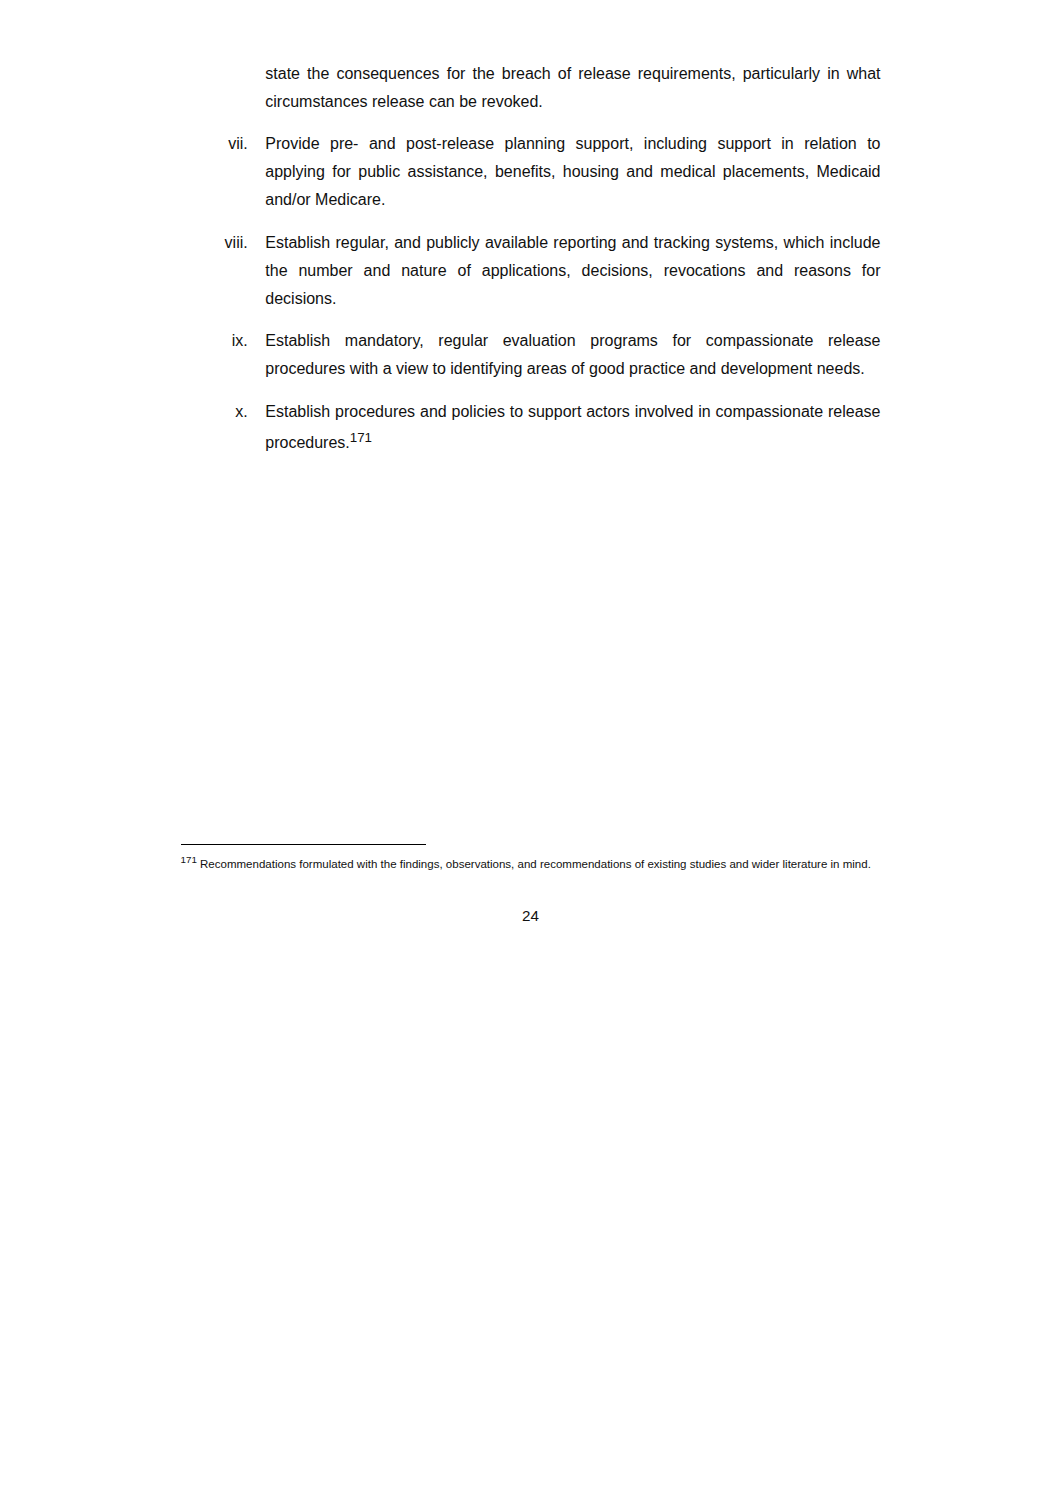state the consequences for the breach of release requirements, particularly in what circumstances release can be revoked.
vii. Provide pre- and post-release planning support, including support in relation to applying for public assistance, benefits, housing and medical placements, Medicaid and/or Medicare.
viii. Establish regular, and publicly available reporting and tracking systems, which include the number and nature of applications, decisions, revocations and reasons for decisions.
ix. Establish mandatory, regular evaluation programs for compassionate release procedures with a view to identifying areas of good practice and development needs.
x. Establish procedures and policies to support actors involved in compassionate release procedures.171
171 Recommendations formulated with the findings, observations, and recommendations of existing studies and wider literature in mind.
24